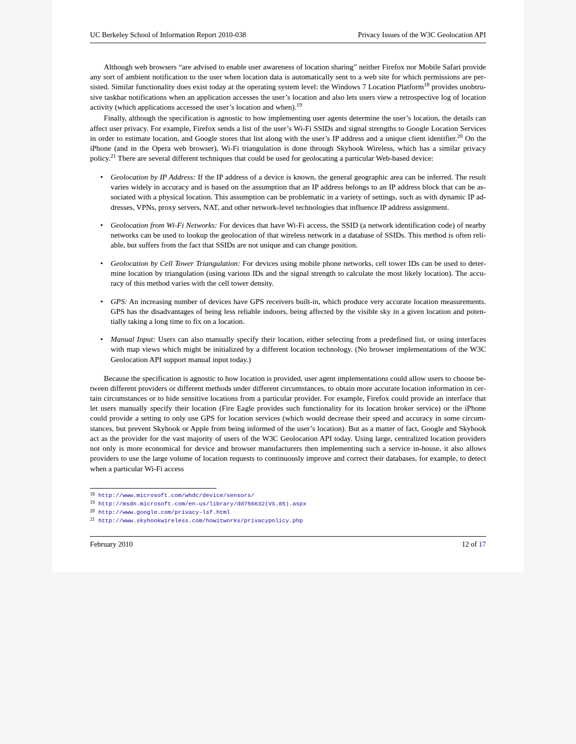UC Berkeley School of Information Report 2010-038
Privacy Issues of the W3C Geolocation API
Although web browsers “are advised to enable user awareness of location sharing” neither Firefox nor Mobile Safari provide any sort of ambient notification to the user when location data is automatically sent to a web site for which permissions are persisted. Similar functionality does exist today at the operating system level: the Windows 7 Location Platform18 provides unobtrusive taskbar notifications when an application accesses the user’s location and also lets users view a retrospective log of location activity (which applications accessed the user’s location and when).19
Finally, although the specification is agnostic to how implementing user agents determine the user’s location, the details can affect user privacy. For example, Firefox sends a list of the user’s Wi-Fi SSIDs and signal strengths to Google Location Services in order to estimate location, and Google stores that list along with the user’s IP address and a unique client identifier.20 On the iPhone (and in the Opera web browser), Wi-Fi triangulation is done through Skyhook Wireless, which has a similar privacy policy.21 There are several different techniques that could be used for geolocating a particular Web-based device:
Geolocation by IP Address: If the IP address of a device is known, the general geographic area can be inferred. The result varies widely in accuracy and is based on the assumption that an IP address belongs to an IP address block that can be associated with a physical location. This assumption can be problematic in a variety of settings, such as with dynamic IP addresses, VPNs, proxy servers, NAT, and other network-level technologies that influence IP address assignment.
Geolocation from Wi-Fi Networks: For devices that have Wi-Fi access, the SSID (a network identification code) of nearby networks can be used to lookup the geolocation of that wireless network in a database of SSIDs. This method is often reliable, but suffers from the fact that SSIDs are not unique and can change position.
Geolocation by Cell Tower Triangulation: For devices using mobile phone networks, cell tower IDs can be used to determine location by triangulation (using various IDs and the signal strength to calculate the most likely location). The accuracy of this method varies with the cell tower density.
GPS: An increasing number of devices have GPS receivers built-in, which produce very accurate location measurements. GPS has the disadvantages of being less reliable indoors, being affected by the visible sky in a given location and potentially taking a long time to fix on a location.
Manual Input: Users can also manually specify their location, either selecting from a predefined list, or using interfaces with map views which might be initialized by a different location technology. (No browser implementations of the W3C Geolocation API support manual input today.)
Because the specification is agnostic to how location is provided, user agent implementations could allow users to choose between different providers or different methods under different circumstances, to obtain more accurate location information in certain circumstances or to hide sensitive locations from a particular provider. For example, Firefox could provide an interface that let users manually specify their location (Fire Eagle provides such functionality for its location broker service) or the iPhone could provide a setting to only use GPS for location services (which would decrease their speed and accuracy in some circumstances, but prevent Skyhook or Apple from being informed of the user’s location). But as a matter of fact, Google and Skyhook act as the provider for the vast majority of users of the W3C Geolocation API today. Using large, centralized location providers not only is more economical for device and browser manufacturers then implementing such a service in-house, it also allows providers to use the large volume of location requests to continuously improve and correct their databases, for example, to detect when a particular Wi-Fi access
18 http://www.microsoft.com/whdc/device/sensors/
19 http://msdn.microsoft.com/en-us/library/dd756632(VS.85).aspx
20 http://www.google.com/privacy-lsf.html
21 http://www.skyhookwireless.com/howitworks/privacypolicy.php
February 2010
12 of 17